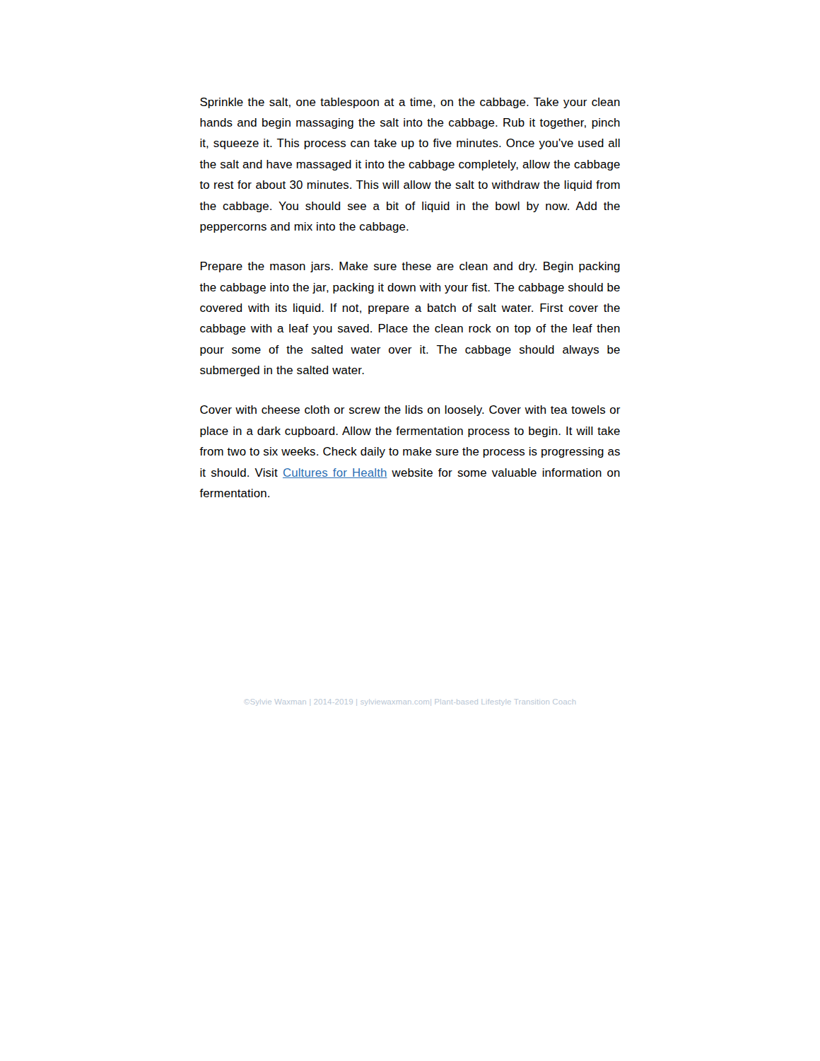Sprinkle the salt, one tablespoon at a time, on the cabbage. Take your clean hands and begin massaging the salt into the cabbage. Rub it together, pinch it, squeeze it. This process can take up to five minutes. Once you've used all the salt and have massaged it into the cabbage completely, allow the cabbage to rest for about 30 minutes. This will allow the salt to withdraw the liquid from the cabbage. You should see a bit of liquid in the bowl by now. Add the peppercorns and mix into the cabbage.
Prepare the mason jars. Make sure these are clean and dry. Begin packing the cabbage into the jar, packing it down with your fist. The cabbage should be covered with its liquid. If not, prepare a batch of salt water. First cover the cabbage with a leaf you saved. Place the clean rock on top of the leaf then pour some of the salted water over it. The cabbage should always be submerged in the salted water.
Cover with cheese cloth or screw the lids on loosely. Cover with tea towels or place in a dark cupboard. Allow the fermentation process to begin. It will take from two to six weeks. Check daily to make sure the process is progressing as it should. Visit Cultures for Health website for some valuable information on fermentation.
©Sylvie Waxman | 2014-2019 | sylviewaxman.com| Plant-based Lifestyle Transition Coach